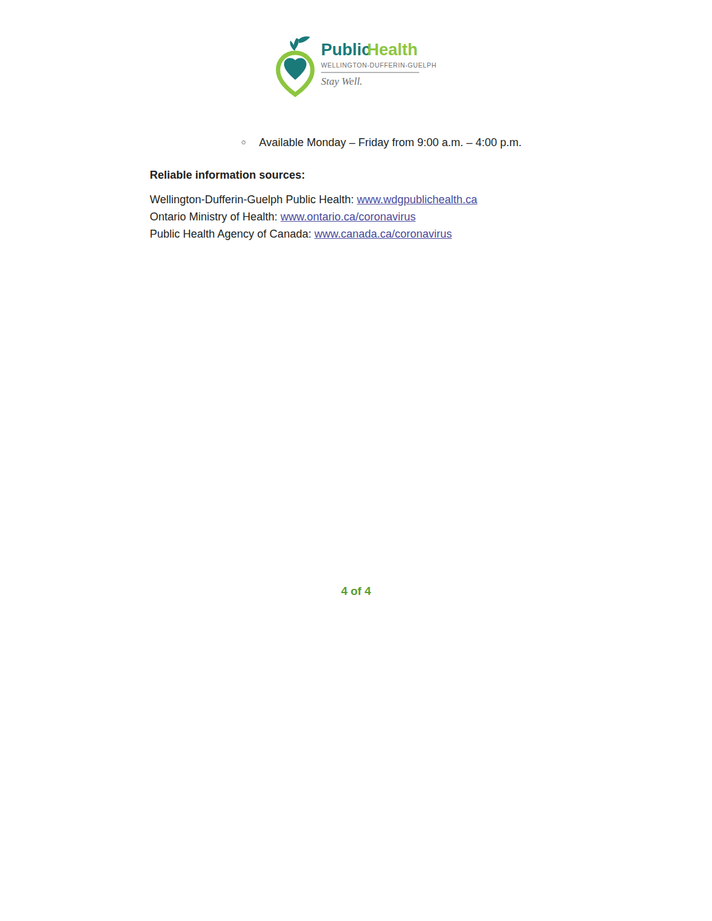Public Health WELLINGTON-DUFFERIN-GUELPH Stay Well.
○ Available Monday – Friday from 9:00 a.m. – 4:00 p.m.
Reliable information sources:
Wellington-Dufferin-Guelph Public Health: www.wdgpublichealth.ca
Ontario Ministry of Health: www.ontario.ca/coronavirus
Public Health Agency of Canada: www.canada.ca/coronavirus
4 of 4